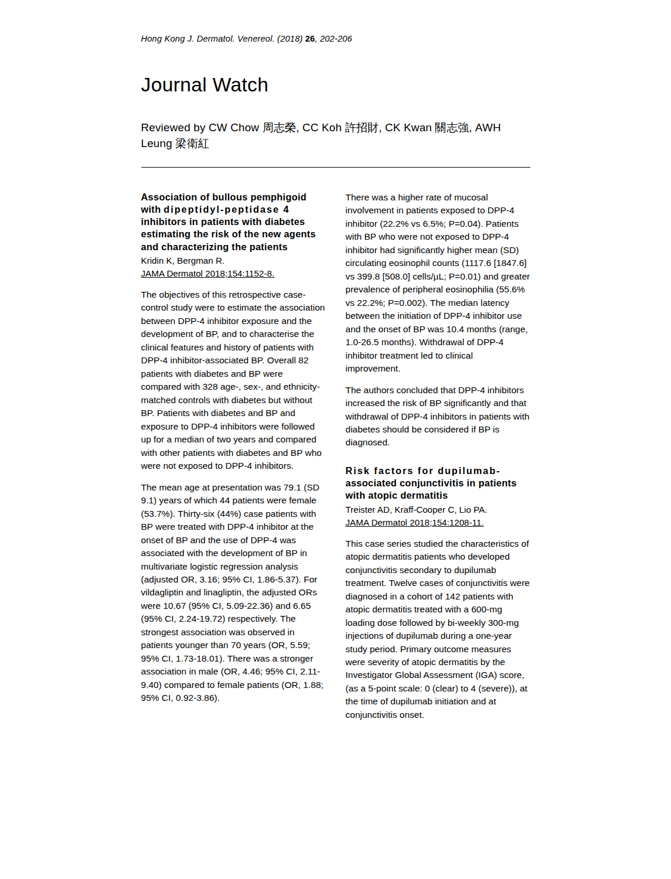Hong Kong J. Dermatol. Venereol. (2018) 26, 202-206
Journal Watch
Reviewed by CW Chow 周志榮, CC Koh 許招財, CK Kwan 關志強, AWH Leung 梁衛紅
Association of bullous pemphigoid with dipeptidyl-peptidase 4 inhibitors in patients with diabetes estimating the risk of the new agents and characterizing the patients
Kridin K, Bergman R.
JAMA Dermatol 2018;154:1152-8.
The objectives of this retrospective case-control study were to estimate the association between DPP-4 inhibitor exposure and the development of BP, and to characterise the clinical features and history of patients with DPP-4 inhibitor-associated BP. Overall 82 patients with diabetes and BP were compared with 328 age-, sex-, and ethnicity-matched controls with diabetes but without BP. Patients with diabetes and BP and exposure to DPP-4 inhibitors were followed up for a median of two years and compared with other patients with diabetes and BP who were not exposed to DPP-4 inhibitors.
The mean age at presentation was 79.1 (SD 9.1) years of which 44 patients were female (53.7%). Thirty-six (44%) case patients with BP were treated with DPP-4 inhibitor at the onset of BP and the use of DPP-4 was associated with the development of BP in multivariate logistic regression analysis (adjusted OR, 3.16; 95% CI, 1.86-5.37). For vildagliptin and linagliptin, the adjusted ORs were 10.67 (95% CI, 5.09-22.36) and 6.65 (95% CI, 2.24-19.72) respectively. The strongest association was observed in patients younger than 70 years (OR, 5.59; 95% CI, 1.73-18.01). There was a stronger association in male (OR, 4.46; 95% CI, 2.11-9.40) compared to female patients (OR, 1.88; 95% CI, 0.92-3.86).
There was a higher rate of mucosal involvement in patients exposed to DPP-4 inhibitor (22.2% vs 6.5%; P=0.04). Patients with BP who were not exposed to DPP-4 inhibitor had significantly higher mean (SD) circulating eosinophil counts (1117.6 [1847.6] vs 399.8 [508.0] cells/µL; P=0.01) and greater prevalence of peripheral eosinophilia (55.6% vs 22.2%; P=0.002). The median latency between the initiation of DPP-4 inhibitor use and the onset of BP was 10.4 months (range, 1.0-26.5 months). Withdrawal of DPP-4 inhibitor treatment led to clinical improvement.
The authors concluded that DPP-4 inhibitors increased the risk of BP significantly and that withdrawal of DPP-4 inhibitors in patients with diabetes should be considered if BP is diagnosed.
Risk factors for dupilumab-associated conjunctivitis in patients with atopic dermatitis
Treister AD, Kraff-Cooper C, Lio PA.
JAMA Dermatol 2018;154:1208-11.
This case series studied the characteristics of atopic dermatitis patients who developed conjunctivitis secondary to dupilumab treatment. Twelve cases of conjunctivitis were diagnosed in a cohort of 142 patients with atopic dermatitis treated with a 600-mg loading dose followed by bi-weekly 300-mg injections of dupilumab during a one-year study period. Primary outcome measures were severity of atopic dermatitis by the Investigator Global Assessment (IGA) score, (as a 5-point scale: 0 (clear) to 4 (severe)), at the time of dupilumab initiation and at conjunctivitis onset.